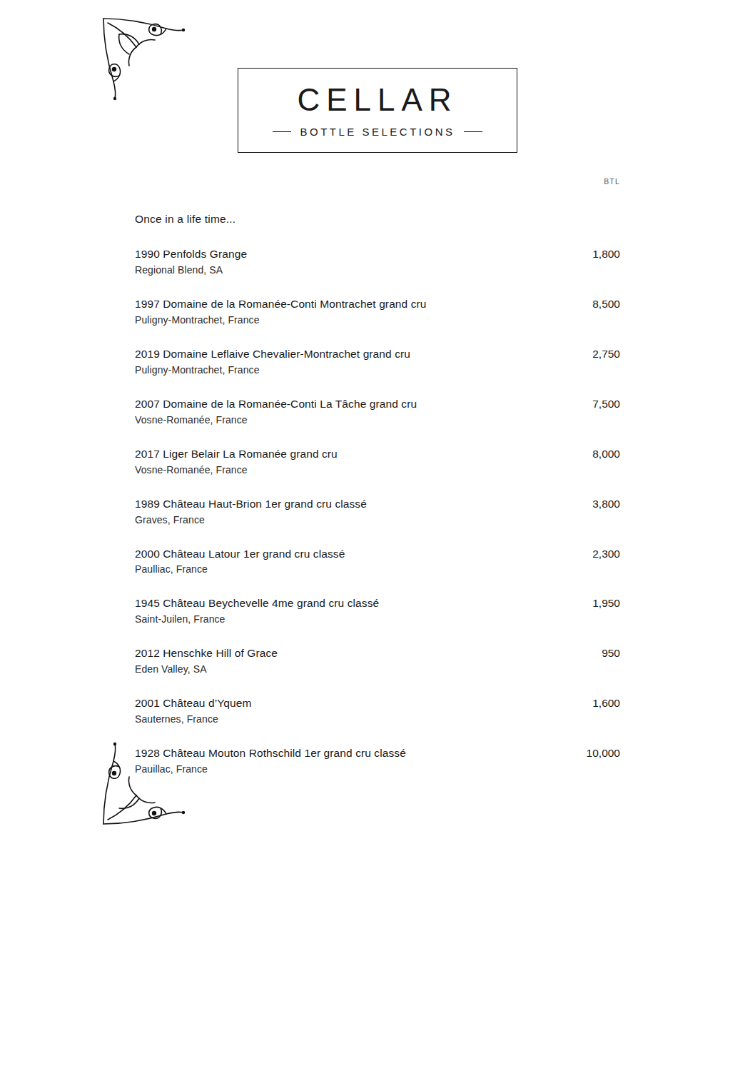CELLAR
BOTTLE SELECTIONS
BTL
Once in a life time...
1990 Penfolds Grange
Regional Blend, SA
1,800
1997 Domaine de la Romanée-Conti Montrachet grand cru
Puligny-Montrachet, France
8,500
2019 Domaine Leflaive Chevalier-Montrachet grand cru
Puligny-Montrachet, France
2,750
2007 Domaine de la Romanée-Conti La Tâche grand cru
Vosne-Romanée, France
7,500
2017 Liger Belair La Romanée grand cru
Vosne-Romanée, France
8,000
1989 Château Haut-Brion 1er grand cru classé
Graves, France
3,800
2000 Château Latour 1er grand cru classé
Paulliac, France
2,300
1945 Château Beychevelle 4me grand cru classé
Saint-Juilen, France
1,950
2012 Henschke Hill of Grace
Eden Valley, SA
950
2001 Château d’Yquem
Sauternes, France
1,600
1928 Château Mouton Rothschild 1er grand cru classé
Pauillac, France
10,000